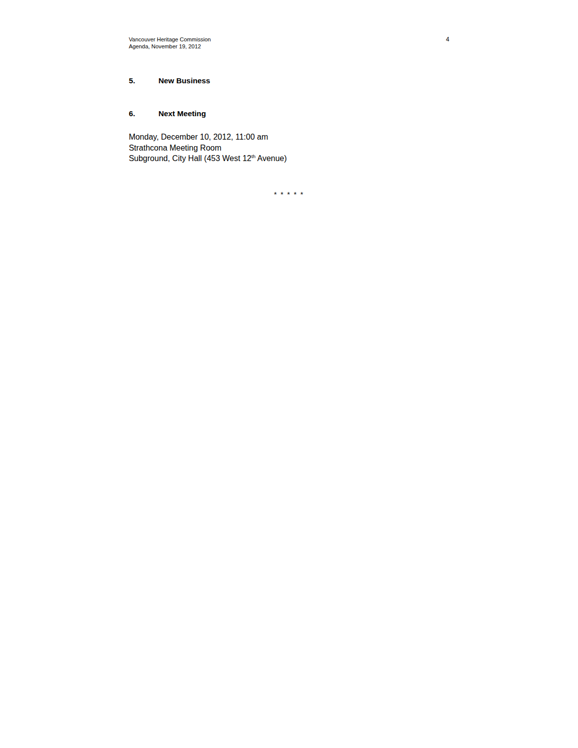4
Vancouver Heritage Commission
Agenda, November 19, 2012
5. New Business
6. Next Meeting
Monday, December 10, 2012, 11:00 am
Strathcona Meeting Room
Subground, City Hall (453 West 12th Avenue)
* * * * *